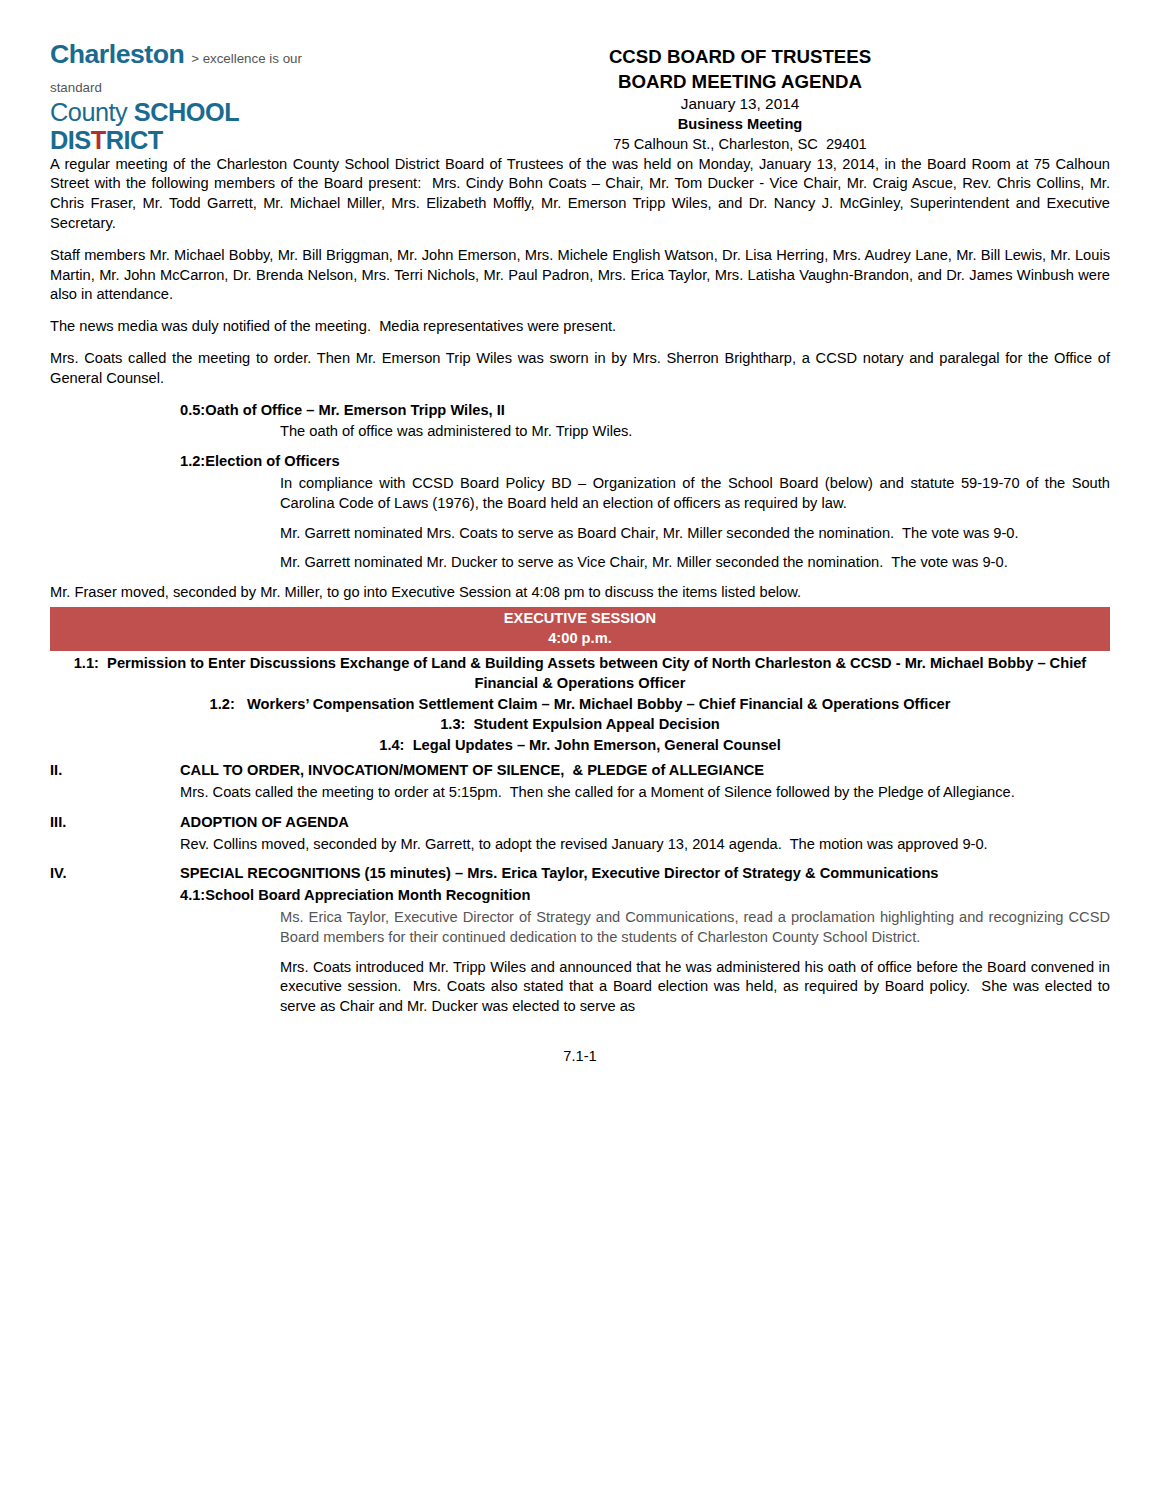Charleston > excellence is our standard
County SCHOOL DIS TRICT
CCSD BOARD OF TRUSTEES
BOARD MEETING AGENDA
January 13, 2014
Business Meeting
75 Calhoun St., Charleston, SC 29401
A regular meeting of the Charleston County School District Board of Trustees of the was held on Monday, January 13, 2014, in the Board Room at 75 Calhoun Street with the following members of the Board present: Mrs. Cindy Bohn Coats – Chair, Mr. Tom Ducker - Vice Chair, Mr. Craig Ascue, Rev. Chris Collins, Mr. Chris Fraser, Mr. Todd Garrett, Mr. Michael Miller, Mrs. Elizabeth Moffly, Mr. Emerson Tripp Wiles, and Dr. Nancy J. McGinley, Superintendent and Executive Secretary.
Staff members Mr. Michael Bobby, Mr. Bill Briggman, Mr. John Emerson, Mrs. Michele English Watson, Dr. Lisa Herring, Mrs. Audrey Lane, Mr. Bill Lewis, Mr. Louis Martin, Mr. John McCarron, Dr. Brenda Nelson, Mrs. Terri Nichols, Mr. Paul Padron, Mrs. Erica Taylor, Mrs. Latisha Vaughn-Brandon, and Dr. James Winbush were also in attendance.
The news media was duly notified of the meeting. Media representatives were present.
Mrs. Coats called the meeting to order. Then Mr. Emerson Trip Wiles was sworn in by Mrs. Sherron Brightharp, a CCSD notary and paralegal for the Office of General Counsel.
0.5:
Oath of Office – Mr. Emerson Tripp Wiles, II
The oath of office was administered to Mr. Tripp Wiles.
1.2:
Election of Officers
In compliance with CCSD Board Policy BD – Organization of the School Board (below) and statute 59-19-70 of the South Carolina Code of Laws (1976), the Board held an election of officers as required by law.
Mr. Garrett nominated Mrs. Coats to serve as Board Chair, Mr. Miller seconded the nomination. The vote was 9-0.
Mr. Garrett nominated Mr. Ducker to serve as Vice Chair, Mr. Miller seconded the nomination. The vote was 9-0.
Mr. Fraser moved, seconded by Mr. Miller, to go into Executive Session at 4:08 pm to discuss the items listed below.
EXECUTIVE SESSION
4:00 p.m.
1.1: Permission to Enter Discussions Exchange of Land & Building Assets between City of North Charleston & CCSD - Mr. Michael Bobby – Chief Financial & Operations Officer
1.2: Workers’ Compensation Settlement Claim – Mr. Michael Bobby – Chief Financial & Operations Officer
1.3: Student Expulsion Appeal Decision
1.4: Legal Updates – Mr. John Emerson, General Counsel
II.
CALL TO ORDER, INVOCATION/MOMENT OF SILENCE, & PLEDGE of ALLEGIANCE
Mrs. Coats called the meeting to order at 5:15pm. Then she called for a Moment of Silence followed by the Pledge of Allegiance.
III.
ADOPTION OF AGENDA
Rev. Collins moved, seconded by Mr. Garrett, to adopt the revised January 13, 2014 agenda. The motion was approved 9-0.
IV.
SPECIAL RECOGNITIONS (15 minutes) – Mrs. Erica Taylor, Executive Director of Strategy & Communications
4.1:
School Board Appreciation Month Recognition
Ms. Erica Taylor, Executive Director of Strategy and Communications, read a proclamation highlighting and recognizing CCSD Board members for their continued dedication to the students of Charleston County School District.
Mrs. Coats introduced Mr. Tripp Wiles and announced that he was administered his oath of office before the Board convened in executive session. Mrs. Coats also stated that a Board election was held, as required by Board policy. She was elected to serve as Chair and Mr. Ducker was elected to serve as
7.1-1